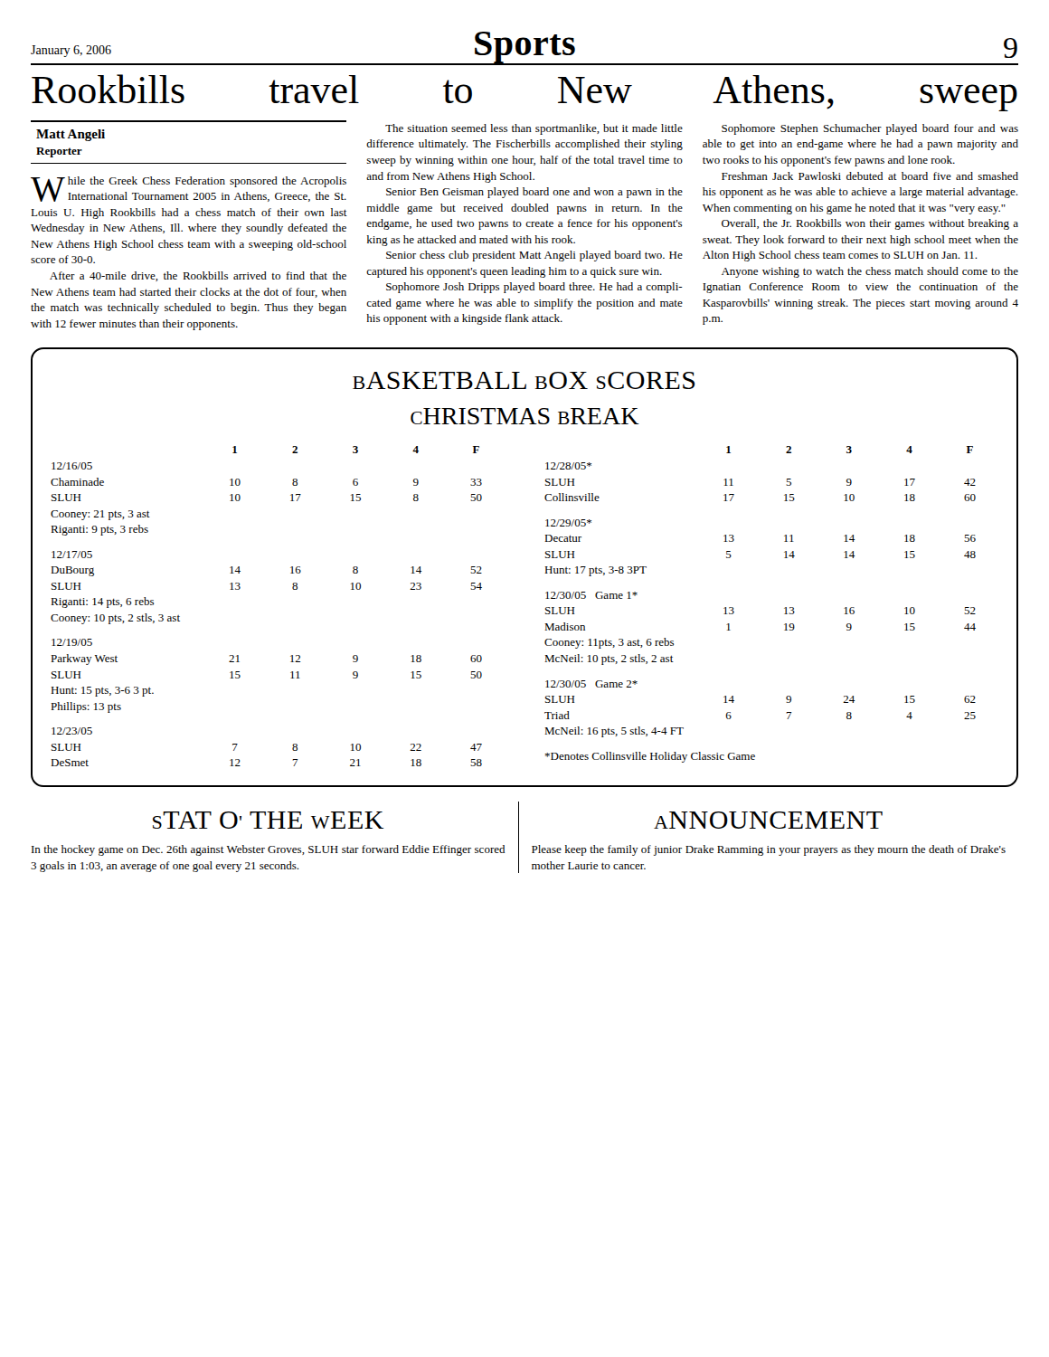January 6, 2006
Sports
9
Rookbills travel to New Athens, sweep
Matt Angeli Reporter
While the Greek Chess Federation sponsored the Acropolis International Tournament 2005 in Athens, Greece, the St. Louis U. High Rookbills had a chess match of their own last Wednesday in New Athens, Ill. where they soundly defeated the New Athens High School chess team with a sweeping old-school score of 30-0.
After a 40-mile drive, the Rookbills arrived to find that the New Athens team had started their clocks at the dot of four, when the match was technically scheduled to begin. Thus they began with 12 fewer minutes than their opponents.
The situation seemed less than sportmanlike, but it made little difference ultimately. The Fischerbills accomplished their styling sweep by winning within one hour, half of the total travel time to and from New Athens High School.
Senior Ben Geisman played board one and won a pawn in the middle game but received doubled pawns in return. In the endgame, he used two pawns to create a fence for his opponent's king as he attacked and mated with his rook.
Senior chess club president Matt Angeli played board two. He captured his opponent's queen leading him to a quick sure win.
Sophomore Josh Dripps played board three. He had a complicated game where he was able to simplify the position and mate his opponent with a kingside flank attack.
Sophomore Stephen Schumacher played board four and was able to get into an end-game where he had a pawn majority and two rooks to his opponent's few pawns and lone rook.
Freshman Jack Pawloski debuted at board five and smashed his opponent as he was able to achieve a large material advantage. When commenting on his game he noted that it was "very easy."
Overall, the Jr. Rookbills won their games without breaking a sweat. They look forward to their next high school meet when the Alton High School chess team comes to SLUH on Jan. 11.
Anyone wishing to watch the chess match should come to the Ignatian Conference Room to view the continuation of the Kasparovbills' winning streak. The pieces start moving around 4 p.m.
BASKETBALL BOX SCORES
CHRISTMAS BREAK
| | 1 | 2 | 3 | 4 | F |
| --- | --- | --- | --- | --- | --- |
| 12/16/05 |
| Chaminade | 10 | 8 | 6 | 9 | 33 |
| SLUH | 10 | 17 | 15 | 8 | 50 |
| Cooney: 21 pts, 3 ast |
| Riganti: 9 pts, 3 rebs |
| 12/17/05 |
| DuBourg | 14 | 16 | 8 | 14 | 52 |
| SLUH | 13 | 8 | 10 | 23 | 54 |
| Riganti: 14 pts, 6 rebs |
| Cooney: 10 pts, 2 stls, 3 ast |
| 12/19/05 |
| Parkway West | 21 | 12 | 9 | 18 | 60 |
| SLUH | 15 | 11 | 9 | 15 | 50 |
| Hunt: 15 pts, 3-6 3 pt. |
| Phillips: 13 pts |
| 12/23/05 |
| SLUH | 7 | 8 | 10 | 22 | 47 |
| DeSmet | 12 | 7 | 21 | 18 | 58 |
| | 1 | 2 | 3 | 4 | F |
| --- | --- | --- | --- | --- | --- |
| 12/28/05* |
| SLUH | 11 | 5 | 9 | 17 | 42 |
| Collinsville | 17 | 15 | 10 | 18 | 60 |
| 12/29/05* |
| Decatur | 13 | 11 | 14 | 18 | 56 |
| SLUH | 5 | 14 | 14 | 15 | 48 |
| Hunt: 17 pts, 3-8 3PT |
| 12/30/05 Game 1* |
| SLUH | 13 | 13 | 16 | 10 | 52 |
| Madison | 1 | 19 | 9 | 15 | 44 |
| Cooney: 11pts, 3 ast, 6 rebs |
| McNeil: 10 pts, 2 stls, 2 ast |
| 12/30/05 Game 2* |
| SLUH | 14 | 9 | 24 | 15 | 62 |
| Triad | 6 | 7 | 8 | 4 | 25 |
| McNeil: 16 pts, 5 stls, 4-4 FT |
| *Denotes Collinsville Holiday Classic Game |
STAT O' THE WEEK
In the hockey game on Dec. 26th against Webster Groves, SLUH star forward Eddie Effinger scored 3 goals in 1:03, an average of one goal every 21 seconds.
ANNOUNCEMENT
Please keep the family of junior Drake Ramming in your prayers as they mourn the death of Drake's mother Laurie to cancer.